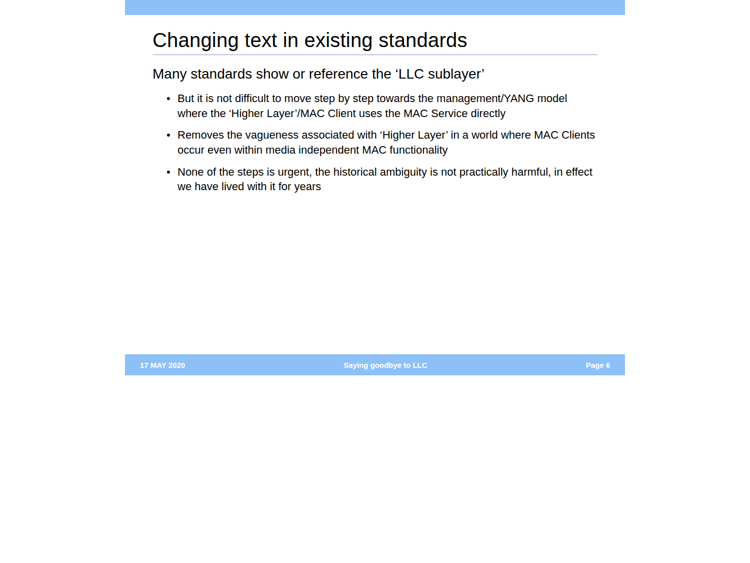Changing text in existing standards
Many standards show or reference the ‘LLC sublayer’
But it is not difficult to move step by step towards the management/YANG model where the ‘Higher Layer’/MAC Client uses the MAC Service directly
Removes the vagueness associated with ‘Higher Layer’ in a world where MAC Clients occur even within media independent MAC functionality
None of the steps is urgent, the historical ambiguity is not practically harmful, in effect we have lived with it for years
17 MAY 2020 Saying goodbye to LLC Page 6